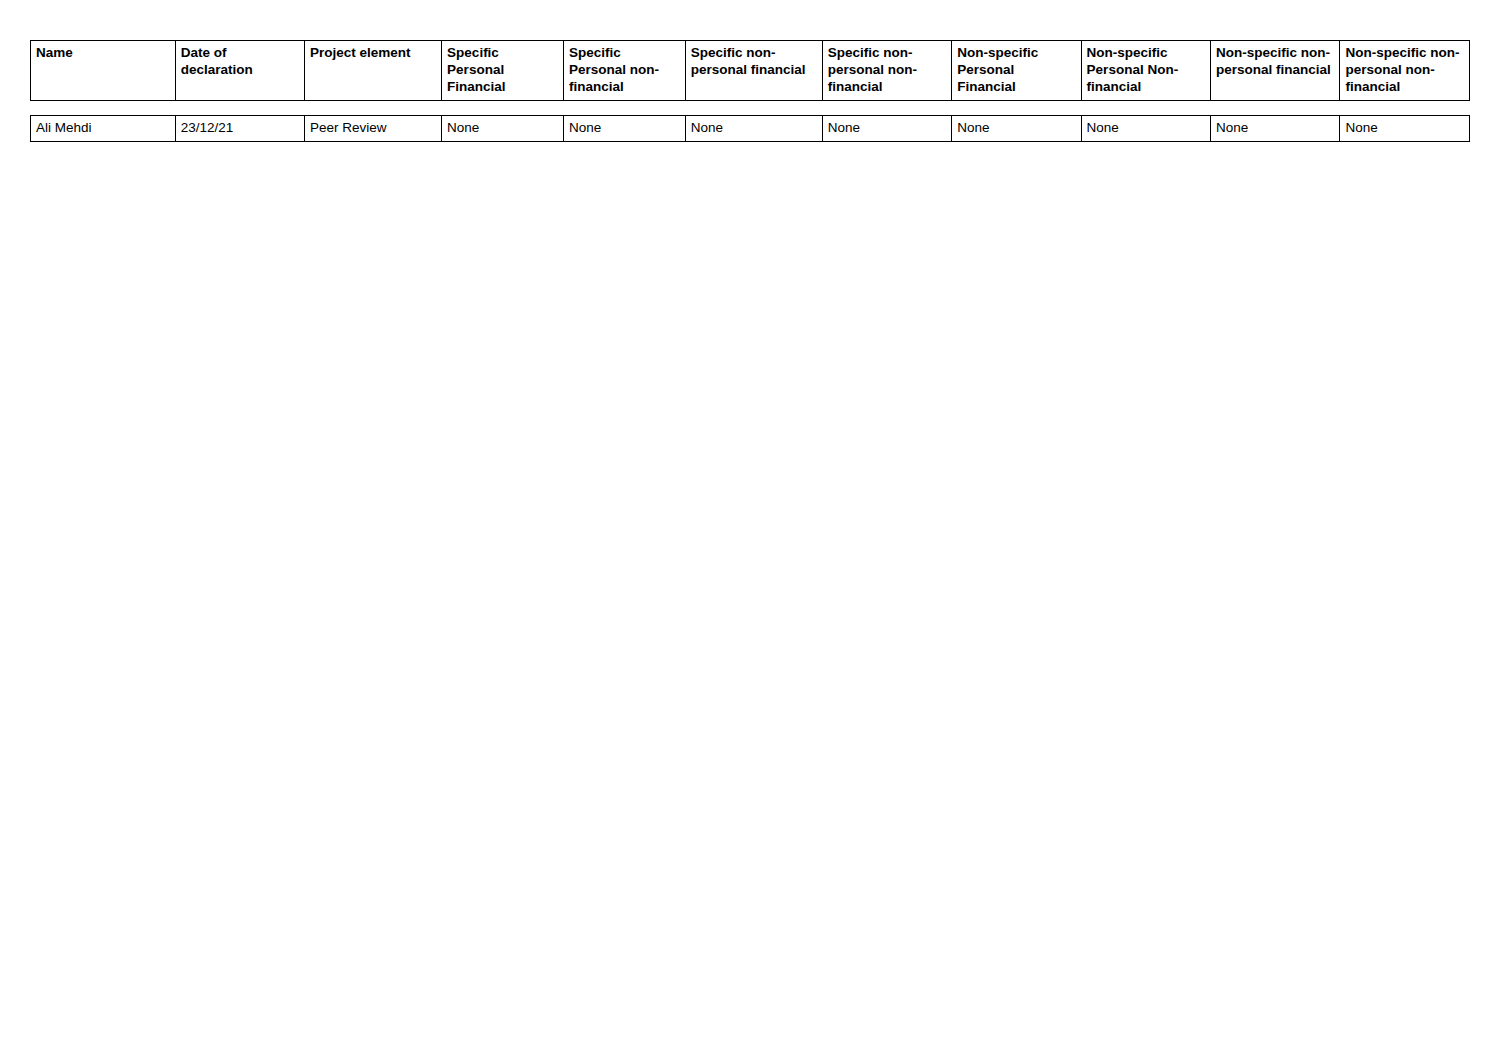| Name | Date of declaration | Project element | Specific Personal Financial | Specific Personal non-financial | Specific non-personal financial | Specific non-personal non-financial | Non-specific Personal Financial | Non-specific Personal Non-financial | Non-specific non-personal financial | Non-specific non-personal non-financial |
| --- | --- | --- | --- | --- | --- | --- | --- | --- | --- | --- |
| Ali Mehdi | 23/12/21 | Peer Review | None | None | None | None | None | None | None | None |